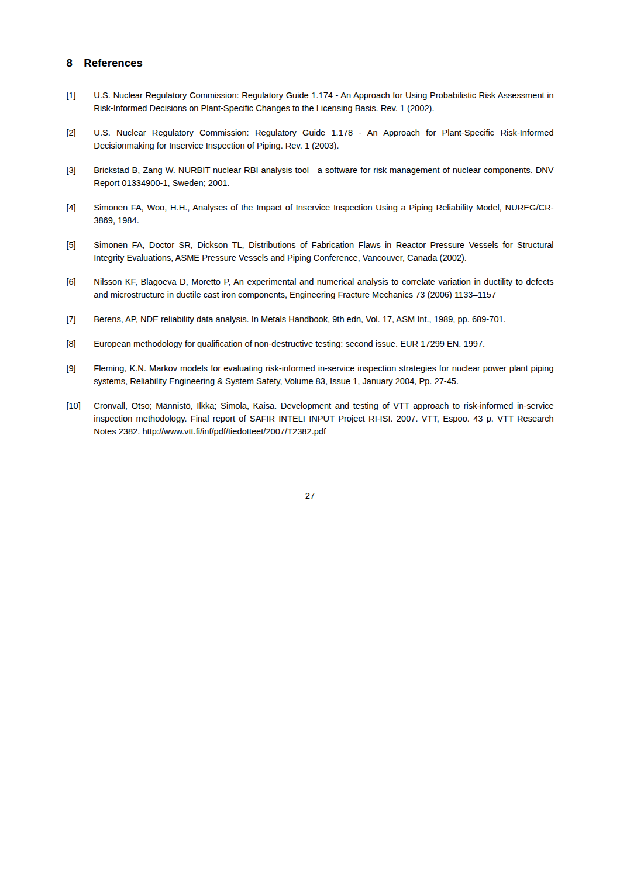8 References
[1] U.S. Nuclear Regulatory Commission: Regulatory Guide 1.174 - An Approach for Using Probabilistic Risk Assessment in Risk-Informed Decisions on Plant-Specific Changes to the Licensing Basis. Rev. 1 (2002).
[2] U.S. Nuclear Regulatory Commission: Regulatory Guide 1.178 - An Approach for Plant-Specific Risk-Informed Decisionmaking for Inservice Inspection of Piping. Rev. 1 (2003).
[3] Brickstad B, Zang W. NURBIT nuclear RBI analysis tool—a software for risk management of nuclear components. DNV Report 01334900-1, Sweden; 2001.
[4] Simonen FA, Woo, H.H., Analyses of the Impact of Inservice Inspection Using a Piping Reliability Model, NUREG/CR-3869, 1984.
[5] Simonen FA, Doctor SR, Dickson TL, Distributions of Fabrication Flaws in Reactor Pressure Vessels for Structural Integrity Evaluations, ASME Pressure Vessels and Piping Conference, Vancouver, Canada (2002).
[6] Nilsson KF, Blagoeva D, Moretto P, An experimental and numerical analysis to correlate variation in ductility to defects and microstructure in ductile cast iron components, Engineering Fracture Mechanics 73 (2006) 1133–1157
[7] Berens, AP, NDE reliability data analysis. In Metals Handbook, 9th edn, Vol. 17, ASM Int., 1989, pp. 689-701.
[8] European methodology for qualification of non-destructive testing: second issue. EUR 17299 EN. 1997.
[9] Fleming, K.N. Markov models for evaluating risk-informed in-service inspection strategies for nuclear power plant piping systems, Reliability Engineering & System Safety, Volume 83, Issue 1, January 2004, Pp. 27-45.
[10] Cronvall, Otso; Männistö, Ilkka; Simola, Kaisa. Development and testing of VTT approach to risk-informed in-service inspection methodology. Final report of SAFIR INTELI INPUT Project RI-ISI. 2007. VTT, Espoo. 43 p. VTT Research Notes 2382. http://www.vtt.fi/inf/pdf/tiedotteet/2007/T2382.pdf
27